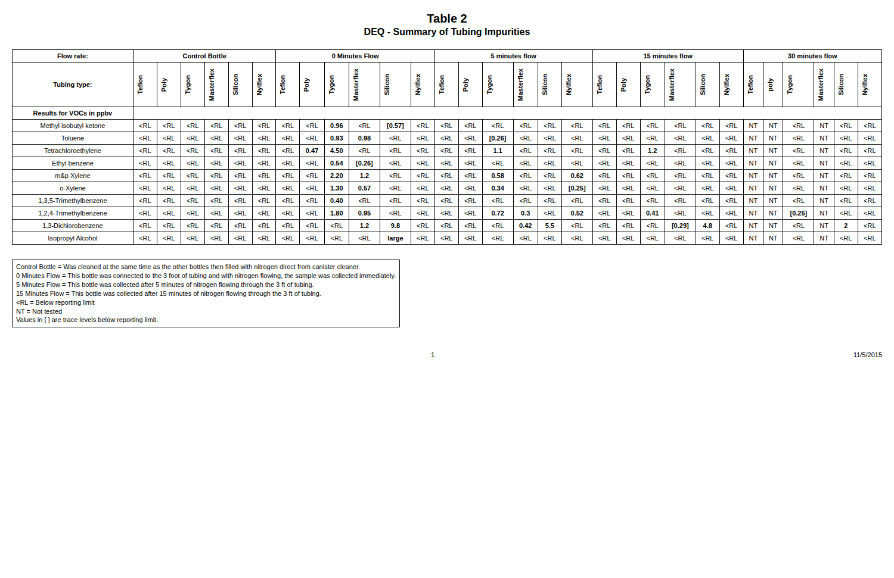Table 2
DEQ - Summary of Tubing Impurities
| Flow rate: | Control Bottle | 0 Minutes Flow | 5 minutes flow | 15 minutes flow | 30 minutes flow |
| --- | --- | --- | --- | --- | --- |
| Tubing type: | Teflon | Poly | Tygon | Masterflex | Silicon | Nylflex | Teflon | Poly | Tygon | Masterflex | Silicon | Nylflex | Teflon | Poly | Tygon | Masterflex | Silicon | Nylflex | Teflon | Poly | Tygon | Masterflex | Silicon | Nylflex | Teflon | poly | Tygon | Masterflex | Silicon | Nylflex |
| Results for VOCs in ppbv | |
| Methyl isobutyl ketone | <RL | <RL | <RL | <RL | <RL | <RL | <RL | <RL | 0.96 | <RL | [0.57] | <RL | <RL | <RL | <RL | <RL | <RL | <RL | <RL | <RL | <RL | <RL | <RL | <RL | NT | NT | <RL | NT | <RL | <RL |
| Toluene | <RL | <RL | <RL | <RL | <RL | <RL | <RL | <RL | 0.93 | 0.98 | <RL | <RL | <RL | <RL | [0.26] | <RL | <RL | <RL | <RL | <RL | <RL | <RL | <RL | <RL | NT | NT | <RL | NT | <RL | <RL |
| Tetrachloroethylene | <RL | <RL | <RL | <RL | <RL | <RL | <RL | 0.47 | 4.50 | <RL | <RL | <RL | <RL | <RL | 1.1 | <RL | <RL | <RL | <RL | <RL | 1.2 | <RL | <RL | <RL | NT | NT | <RL | NT | <RL | <RL |
| Ethyl benzene | <RL | <RL | <RL | <RL | <RL | <RL | <RL | <RL | 0.54 | [0.26] | <RL | <RL | <RL | <RL | <RL | <RL | <RL | <RL | <RL | <RL | <RL | <RL | <RL | <RL | NT | NT | <RL | NT | <RL | <RL |
| m&p Xylene | <RL | <RL | <RL | <RL | <RL | <RL | <RL | <RL | 2.20 | 1.2 | <RL | <RL | <RL | <RL | 0.58 | <RL | <RL | 0.62 | <RL | <RL | <RL | <RL | <RL | <RL | NT | NT | <RL | NT | <RL | <RL |
| o-Xylene | <RL | <RL | <RL | <RL | <RL | <RL | <RL | <RL | 1.30 | 0.57 | <RL | <RL | <RL | <RL | 0.34 | <RL | <RL | [0.25] | <RL | <RL | <RL | <RL | <RL | <RL | NT | NT | <RL | NT | <RL | <RL |
| 1,3,5-Trimethylbenzene | <RL | <RL | <RL | <RL | <RL | <RL | <RL | <RL | 0.40 | <RL | <RL | <RL | <RL | <RL | <RL | <RL | <RL | <RL | <RL | <RL | <RL | <RL | <RL | <RL | NT | NT | <RL | NT | <RL | <RL |
| 1,2,4-Trimethylbenzene | <RL | <RL | <RL | <RL | <RL | <RL | <RL | <RL | 1.80 | 0.95 | <RL | <RL | <RL | <RL | 0.72 | 0.3 | <RL | 0.52 | <RL | <RL | 0.41 | <RL | <RL | <RL | NT | NT | [0.25] | NT | <RL | <RL |
| 1,3-Dichlorobenzene | <RL | <RL | <RL | <RL | <RL | <RL | <RL | <RL | <RL | 1.2 | 9.8 | <RL | <RL | <RL | <RL | 0.42 | 5.5 | <RL | <RL | <RL | <RL | [0.29] | 4.8 | <RL | NT | NT | <RL | NT | 2 | <RL |
| Isopropyl Alcohol | <RL | <RL | <RL | <RL | <RL | <RL | <RL | <RL | <RL | <RL | large | <RL | <RL | <RL | <RL | <RL | <RL | <RL | <RL | <RL | <RL | <RL | <RL | <RL | NT | NT | <RL | NT | <RL | <RL |
Control Bottle = Was cleaned at the same time as the other bottles then filled with nitrogen direct from canister cleaner.
0 Minutes Flow = This bottle was connected to the 3 foot of tubing and with nitrogen flowing, the sample was collected immediately.
5 Minutes Flow = This bottle was collected after 5 minutes of nitrogen flowing through the 3 ft of tubing.
15 Minutes Flow = This bottle was collected after 15 minutes of nitrogen flowing through the 3 ft of tubing.
<RL = Below reporting limit
NT = Not tested
Values in [ ] are trace levels below reporting limit.
1 11/5/2015